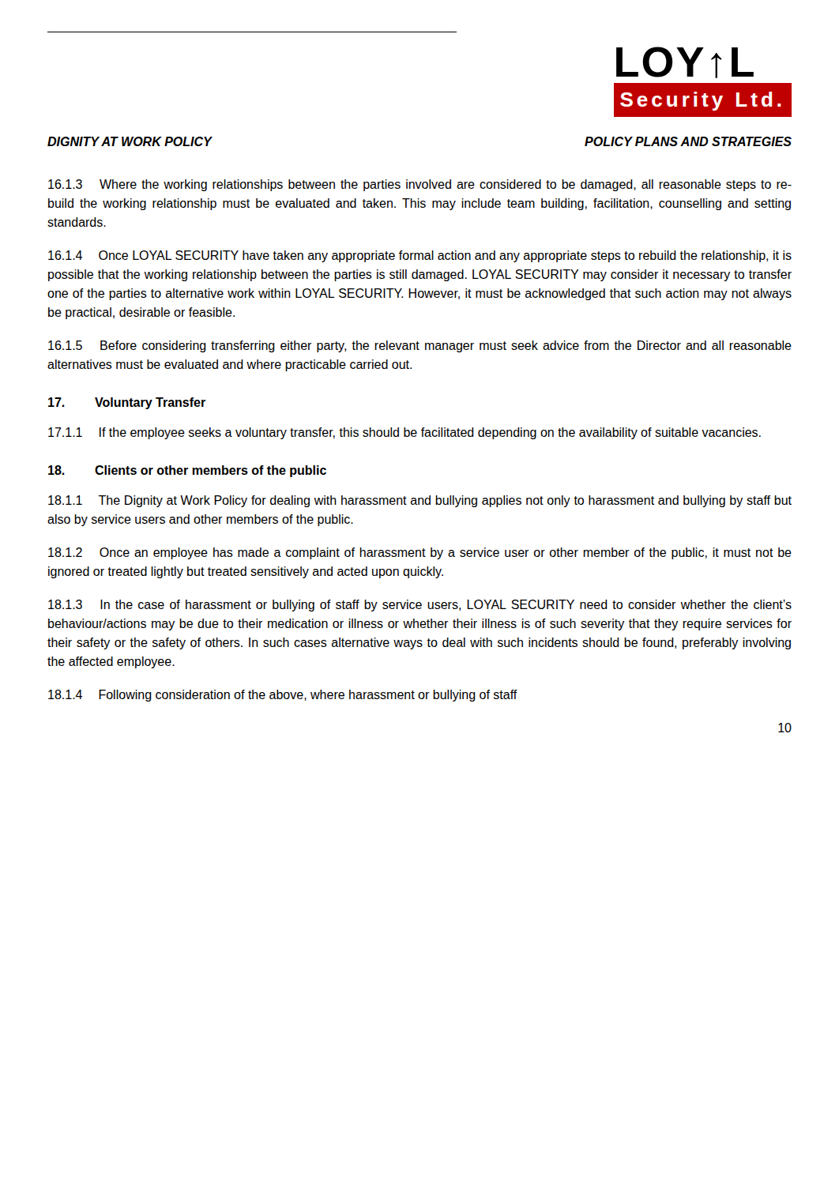LOY↑L
Security Ltd.
DIGNITY AT WORK POLICY POLICY PLANS AND STRATEGIES
16.1.3 Where the working relationships between the parties involved are considered to be damaged, all reasonable steps to re-build the working relationship must be evaluated and taken. This may include team building, facilitation, counselling and setting standards.
16.1.4 Once LOYAL SECURITY have taken any appropriate formal action and any appropriate steps to rebuild the relationship, it is possible that the working relationship between the parties is still damaged. LOYAL SECURITY may consider it necessary to transfer one of the parties to alternative work within LOYAL SECURITY. However, it must be acknowledged that such action may not always be practical, desirable or feasible.
16.1.5 Before considering transferring either party, the relevant manager must seek advice from the Director and all reasonable alternatives must be evaluated and where practicable carried out.
17. Voluntary Transfer
17.1.1 If the employee seeks a voluntary transfer, this should be facilitated depending on the availability of suitable vacancies.
18. Clients or other members of the public
18.1.1 The Dignity at Work Policy for dealing with harassment and bullying applies not only to harassment and bullying by staff but also by service users and other members of the public.
18.1.2 Once an employee has made a complaint of harassment by a service user or other member of the public, it must not be ignored or treated lightly but treated sensitively and acted upon quickly.
18.1.3 In the case of harassment or bullying of staff by service users, LOYAL SECURITY need to consider whether the client’s behaviour/actions may be due to their medication or illness or whether their illness is of such severity that they require services for their safety or the safety of others. In such cases alternative ways to deal with such incidents should be found, preferably involving the affected employee.
18.1.4 Following consideration of the above, where harassment or bullying of staff
10